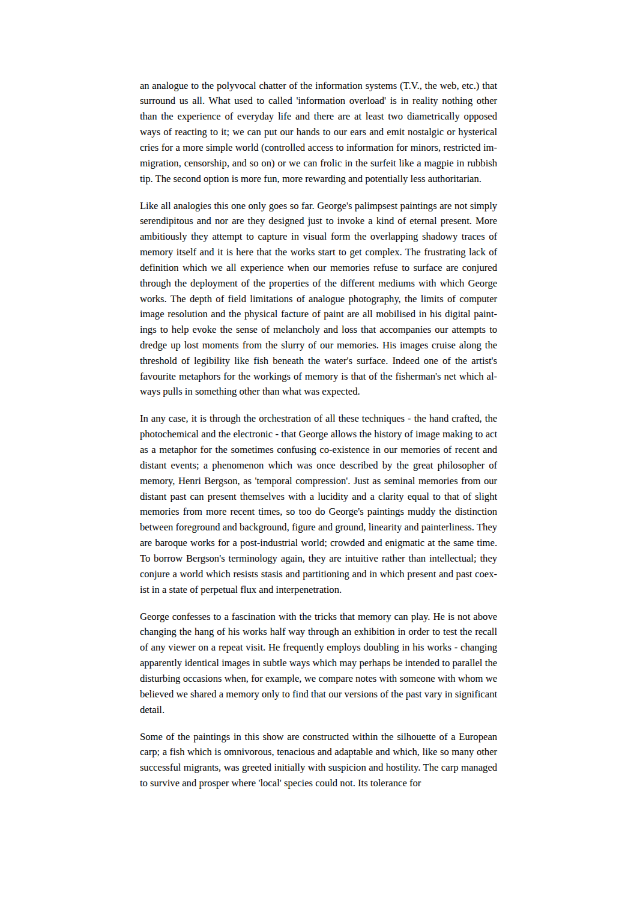an analogue to the polyvocal chatter of the information systems (T.V., the web, etc.) that surround us all. What used to called 'information overload' is in reality nothing other than the experience of everyday life and there are at least two diametrically opposed ways of reacting to it; we can put our hands to our ears and emit nostalgic or hysterical cries for a more simple world (controlled access to information for minors, restricted immigration, censorship, and so on) or we can frolic in the surfeit like a magpie in rubbish tip. The second option is more fun, more rewarding and potentially less authoritarian.
Like all analogies this one only goes so far. George's palimpsest paintings are not simply serendipitous and nor are they designed just to invoke a kind of eternal present. More ambitiously they attempt to capture in visual form the overlapping shadowy traces of memory itself and it is here that the works start to get complex. The frustrating lack of definition which we all experience when our memories refuse to surface are conjured through the deployment of the properties of the different mediums with which George works. The depth of field limitations of analogue photography, the limits of computer image resolution and the physical facture of paint are all mobilised in his digital paintings to help evoke the sense of melancholy and loss that accompanies our attempts to dredge up lost moments from the slurry of our memories. His images cruise along the threshold of legibility like fish beneath the water's surface. Indeed one of the artist's favourite metaphors for the workings of memory is that of the fisherman's net which always pulls in something other than what was expected.
In any case, it is through the orchestration of all these techniques - the hand crafted, the photochemical and the electronic - that George allows the history of image making to act as a metaphor for the sometimes confusing co-existence in our memories of recent and distant events; a phenomenon which was once described by the great philosopher of memory, Henri Bergson, as 'temporal compression'. Just as seminal memories from our distant past can present themselves with a lucidity and a clarity equal to that of slight memories from more recent times, so too do George's paintings muddy the distinction between foreground and background, figure and ground, linearity and painterliness. They are baroque works for a post-industrial world; crowded and enigmatic at the same time. To borrow Bergson's terminology again, they are intuitive rather than intellectual; they conjure a world which resists stasis and partitioning and in which present and past coexist in a state of perpetual flux and interpenetration.
George confesses to a fascination with the tricks that memory can play. He is not above changing the hang of his works half way through an exhibition in order to test the recall of any viewer on a repeat visit. He frequently employs doubling in his works - changing apparently identical images in subtle ways which may perhaps be intended to parallel the disturbing occasions when, for example, we compare notes with someone with whom we believed we shared a memory only to find that our versions of the past vary in significant detail.
Some of the paintings in this show are constructed within the silhouette of a European carp; a fish which is omnivorous, tenacious and adaptable and which, like so many other successful migrants, was greeted initially with suspicion and hostility. The carp managed to survive and prosper where 'local' species could not. Its tolerance for